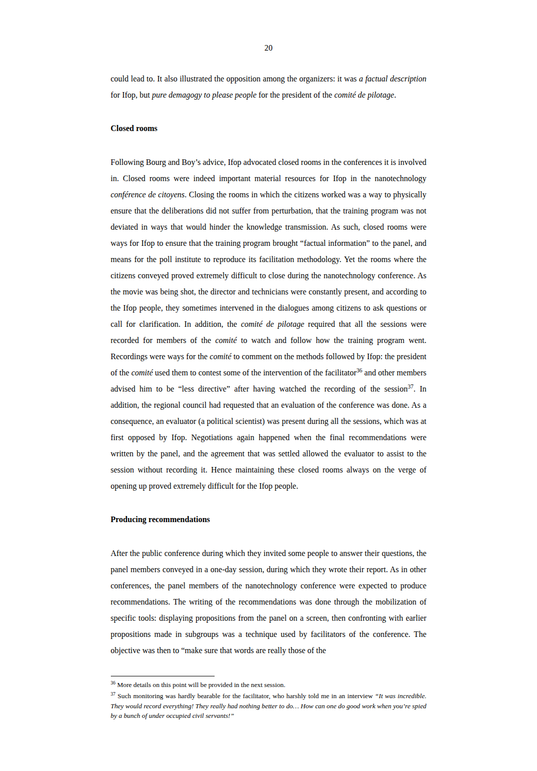20
could lead to. It also illustrated the opposition among the organizers: it was a factual description for Ifop, but pure demagogy to please people for the president of the comité de pilotage.
Closed rooms
Following Bourg and Boy’s advice, Ifop advocated closed rooms in the conferences it is involved in. Closed rooms were indeed important material resources for Ifop in the nanotechnology conférence de citoyens. Closing the rooms in which the citizens worked was a way to physically ensure that the deliberations did not suffer from perturbation, that the training program was not deviated in ways that would hinder the knowledge transmission. As such, closed rooms were ways for Ifop to ensure that the training program brought “factual information” to the panel, and means for the poll institute to reproduce its facilitation methodology. Yet the rooms where the citizens conveyed proved extremely difficult to close during the nanotechnology conference. As the movie was being shot, the director and technicians were constantly present, and according to the Ifop people, they sometimes intervened in the dialogues among citizens to ask questions or call for clarification. In addition, the comité de pilotage required that all the sessions were recorded for members of the comité to watch and follow how the training program went. Recordings were ways for the comité to comment on the methods followed by Ifop: the president of the comité used them to contest some of the intervention of the facilitator36 and other members advised him to be “less directive” after having watched the recording of the session37. In addition, the regional council had requested that an evaluation of the conference was done. As a consequence, an evaluator (a political scientist) was present during all the sessions, which was at first opposed by Ifop. Negotiations again happened when the final recommendations were written by the panel, and the agreement that was settled allowed the evaluator to assist to the session without recording it. Hence maintaining these closed rooms always on the verge of opening up proved extremely difficult for the Ifop people.
Producing recommendations
After the public conference during which they invited some people to answer their questions, the panel members conveyed in a one-day session, during which they wrote their report. As in other conferences, the panel members of the nanotechnology conference were expected to produce recommendations. The writing of the recommendations was done through the mobilization of specific tools: displaying propositions from the panel on a screen, then confronting with earlier propositions made in subgroups was a technique used by facilitators of the conference. The objective was then to “make sure that words are really those of the
36 More details on this point will be provided in the next session.
37 Such monitoring was hardly bearable for the facilitator, who harshly told me in an interview “It was incredible. They would record everything! They really had nothing better to do… How can one do good work when you’re spied by a bunch of under occupied civil servants!”